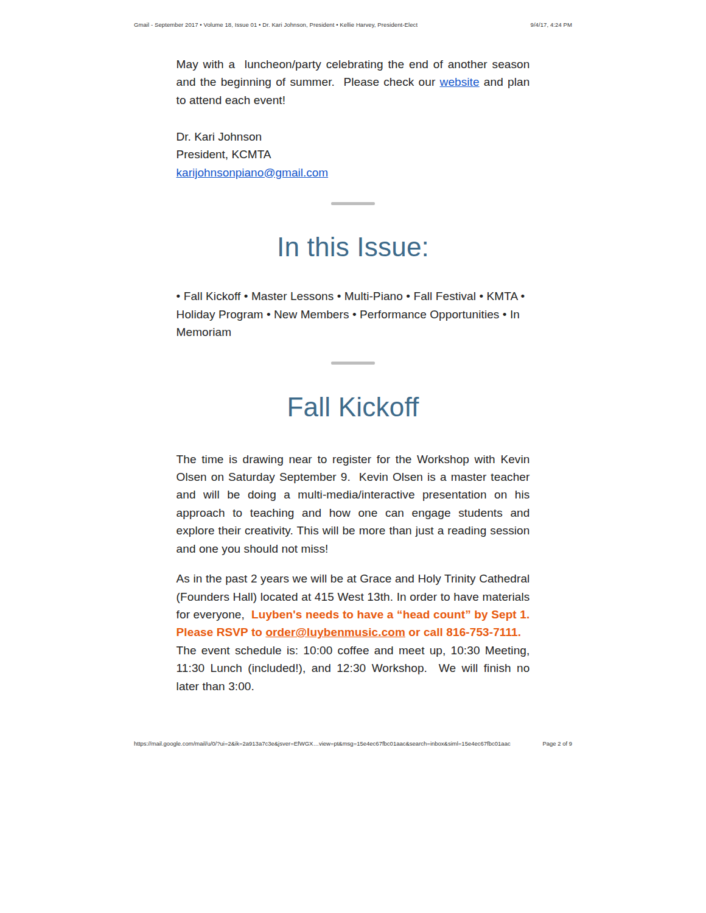Gmail - September 2017 • Volume 18, Issue 01 • Dr. Kari Johnson, President • Kellie Harvey, President-Elect
9/4/17, 4:24 PM
May with a luncheon/party celebrating the end of another season and the beginning of summer. Please check our website and plan to attend each event!
Dr. Kari Johnson
President, KCMTA
karijohnsonpiano@gmail.com
In this Issue:
• Fall Kickoff • Master Lessons • Multi-Piano • Fall Festival • KMTA • Holiday Program • New Members • Performance Opportunities • In Memoriam
Fall Kickoff
The time is drawing near to register for the Workshop with Kevin Olsen on Saturday September 9. Kevin Olsen is a master teacher and will be doing a multi-media/interactive presentation on his approach to teaching and how one can engage students and explore their creativity. This will be more than just a reading session and one you should not miss!
As in the past 2 years we will be at Grace and Holy Trinity Cathedral (Founders Hall) located at 415 West 13th. In order to have materials for everyone, Luyben's needs to have a “head count” by Sept 1. Please RSVP to order@luybenmusic.com or call 816-753-7111.
The event schedule is: 10:00 coffee and meet up, 10:30 Meeting, 11:30 Lunch (included!), and 12:30 Workshop. We will finish no later than 3:00.
https://mail.google.com/mail/u/0/?ui=2&ik=2a913a7c3e&jsver=EfWGX…view=pt&msg=15e4ec67fbc01aac&search=inbox&siml=15e4ec67fbc01aac
Page 2 of 9